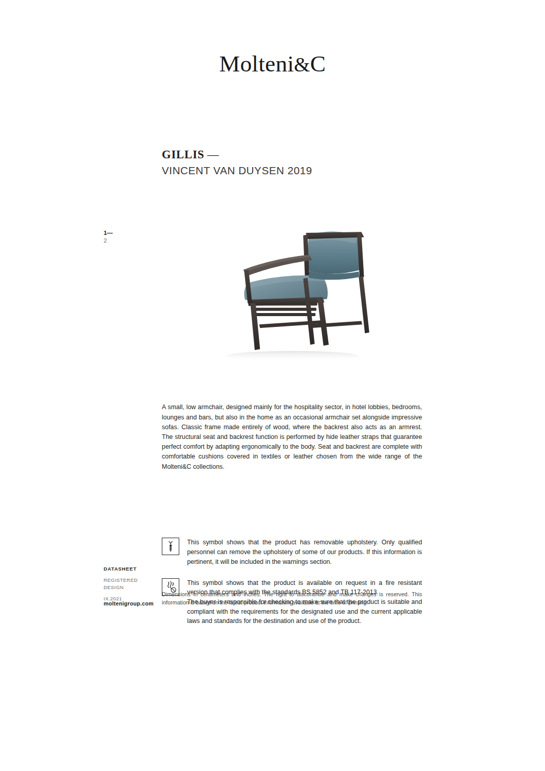Molteni&C
1—
2
GILLIS — VINCENT VAN DUYSEN 2019
GILLIS armchair Low armchair with dark stained wood frame, leather strap seat support, and blue-grey textile seat and back cushions.
A small, low armchair, designed mainly for the hospitality sector, in hotel lobbies, bedrooms, lounges and bars, but also in the home as an occasional armchair set alongside impressive sofas. Classic frame made entirely of wood, where the backrest also acts as an armrest. The structural seat and backrest function is performed by hide leather straps that guarantee perfect comfort by adapting ergonomically to the body. Seat and backrest are complete with comfortable cushions covered in textiles or leather chosen from the wide range of the Molteni&C collections.
This symbol shows that the product has removable upholstery. Only qualified personnel can remove the upholstery of some of our products. If this information is pertinent, it will be included in the warnings section.
This symbol shows that the product is available on request in a fire resistant version that complies with the standards BS 5852 and TB 117-2013.
The buyer is responsible for checking to make sure that the product is suitable and compliant with the requirements for the designated use and the current applicable laws and standards for the destination and use of the product.
Dimensions in centimeters and inches. The right to discontinue and make changes is reserved. This information is based on the latest product information available at the time of printing.
DATASHEET
REGISTERED
DESIGN
IX.2021
moltenigroup.com